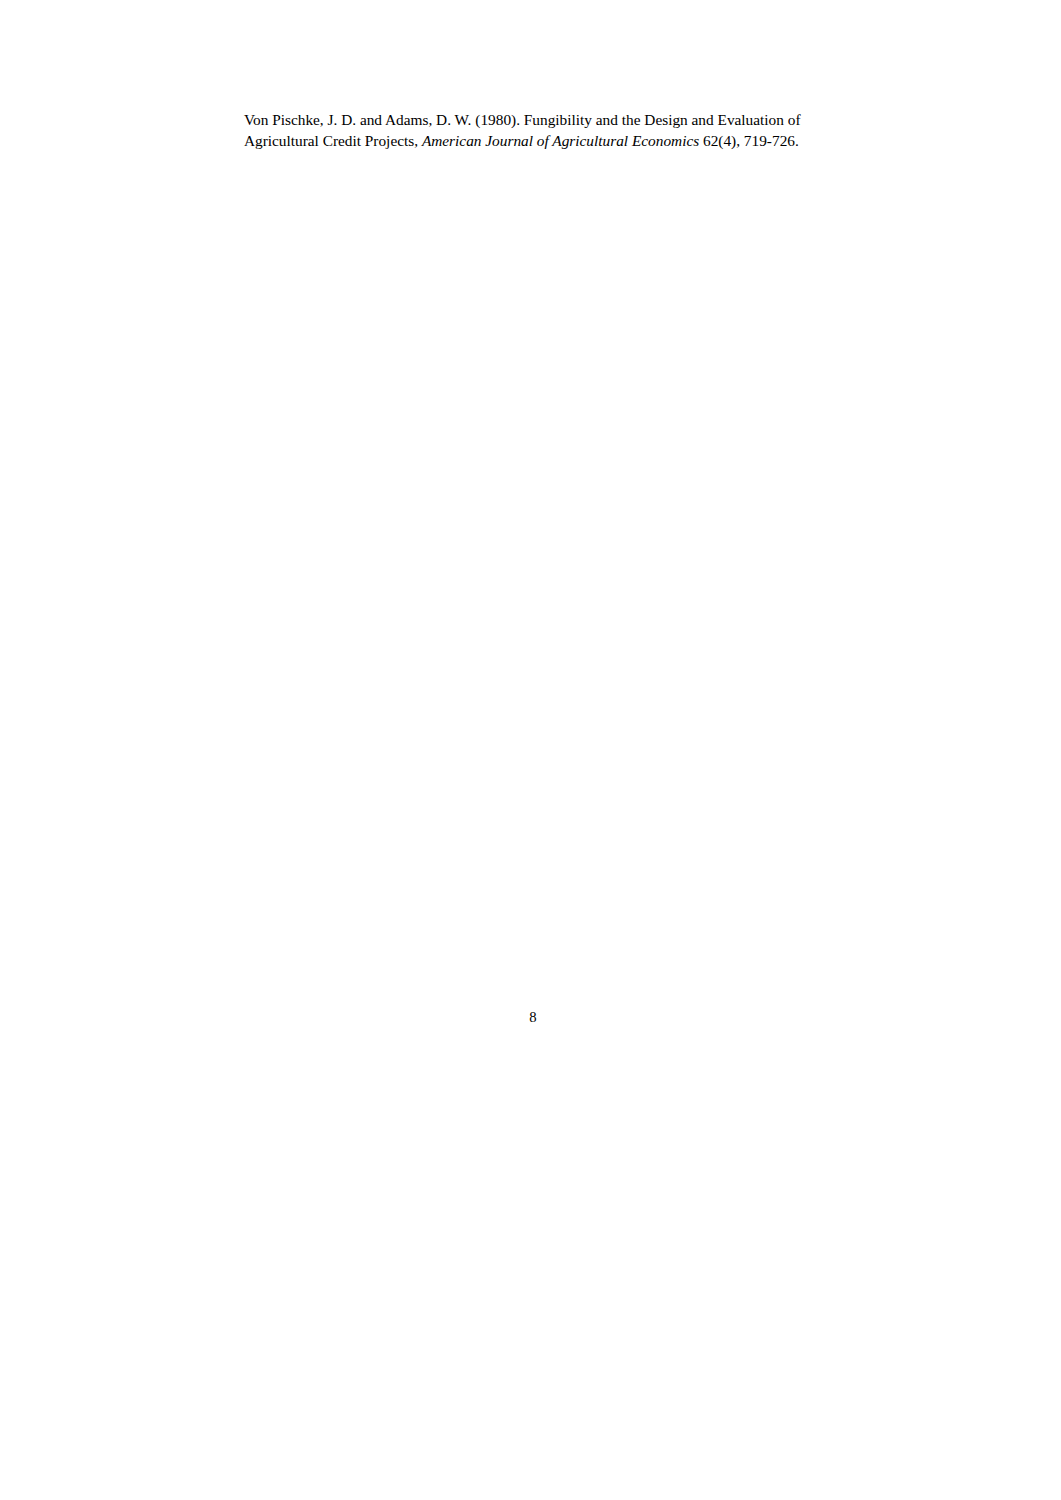Von Pischke, J. D. and Adams, D. W. (1980). Fungibility and the Design and Evaluation of Agricultural Credit Projects, American Journal of Agricultural Economics 62(4), 719-726.
8